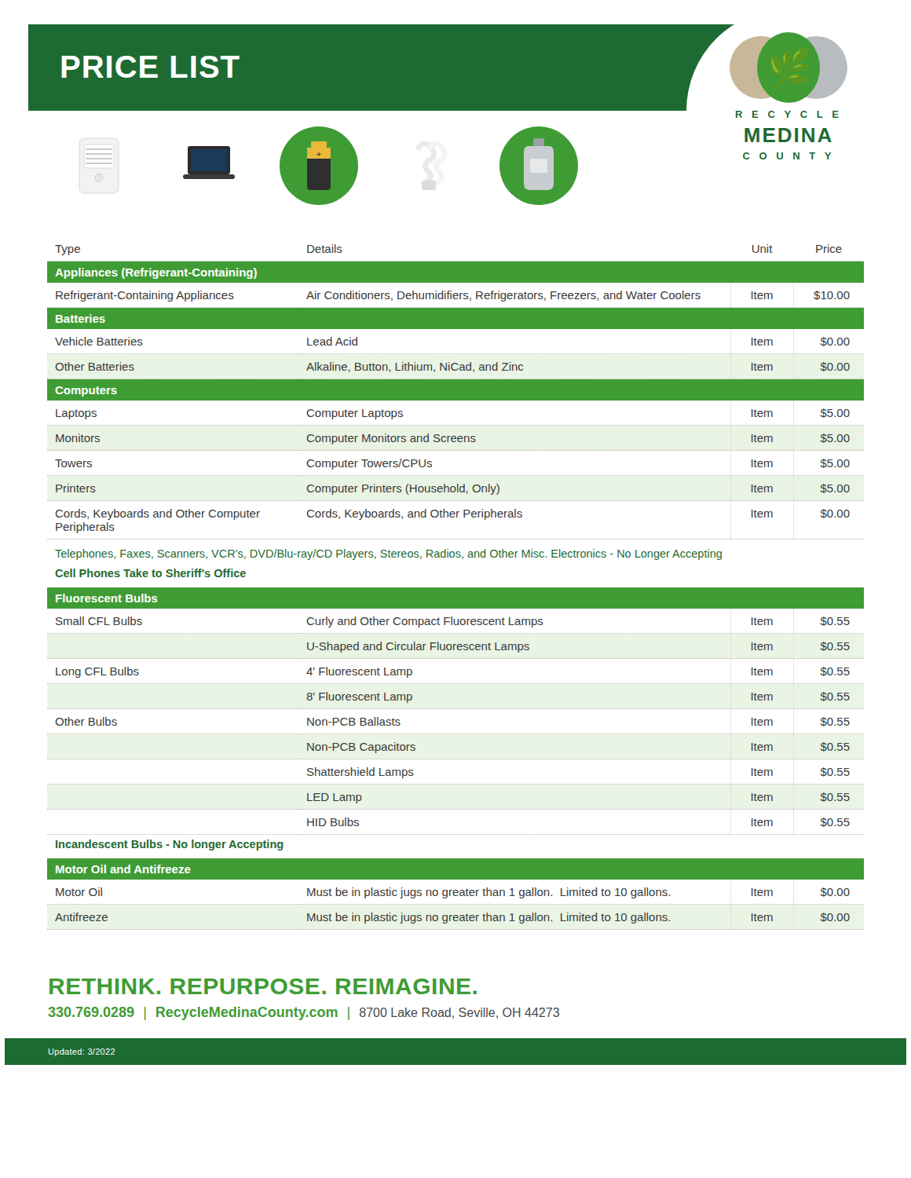PRICE LIST
🌿
R E C Y C L E MEDINA C O U N T Y
+
| Type | Details | Unit | Price |
| --- | --- | --- | --- |
| Appliances (Refrigerant-Containing) |
| Refrigerant-Containing Appliances | Air Conditioners, Dehumidifiers, Refrigerators, Freezers, and Water Coolers | Item | $10.00 |
| Batteries |
| Vehicle Batteries | Lead Acid | Item | $0.00 |
| Other Batteries | Alkaline, Button, Lithium, NiCad, and Zinc | Item | $0.00 |
| Computers |
| Laptops | Computer Laptops | Item | $5.00 |
| Monitors | Computer Monitors and Screens | Item | $5.00 |
| Towers | Computer Towers/CPUs | Item | $5.00 |
| Printers | Computer Printers (Household, Only) | Item | $5.00 |
| Cords, Keyboards and Other Computer Peripherals | Cords, Keyboards, and Other Peripherals | Item | $0.00 |
| Telephones, Faxes, Scanners, VCR's, DVD/Blu-ray/CD Players, Stereos, Radios, and Other Misc. Electronics - No Longer Accepting |
| Cell Phones Take to Sheriff's Office |
| Fluorescent Bulbs |
| Small CFL Bulbs | Curly and Other Compact Fluorescent Lamps | Item | $0.55 |
| | U-Shaped and Circular Fluorescent Lamps | Item | $0.55 |
| Long CFL Bulbs | 4' Fluorescent Lamp | Item | $0.55 |
| | 8' Fluorescent Lamp | Item | $0.55 |
| Other Bulbs | Non-PCB Ballasts | Item | $0.55 |
| | Non-PCB Capacitors | Item | $0.55 |
| | Shattershield Lamps | Item | $0.55 |
| | LED Lamp | Item | $0.55 |
| | HID Bulbs | Item | $0.55 |
| Incandescent Bulbs - No longer Accepting |
| Motor Oil and Antifreeze |
| Motor Oil | Must be in plastic jugs no greater than 1 gallon. Limited to 10 gallons. | Item | $0.00 |
| Antifreeze | Must be in plastic jugs no greater than 1 gallon. Limited to 10 gallons. | Item | $0.00 |
RETHINK. REPURPOSE. REIMAGINE.
330.769.0289 | RecycleMedinaCounty.com | 8700 Lake Road, Seville, OH 44273
Updated: 3/2022